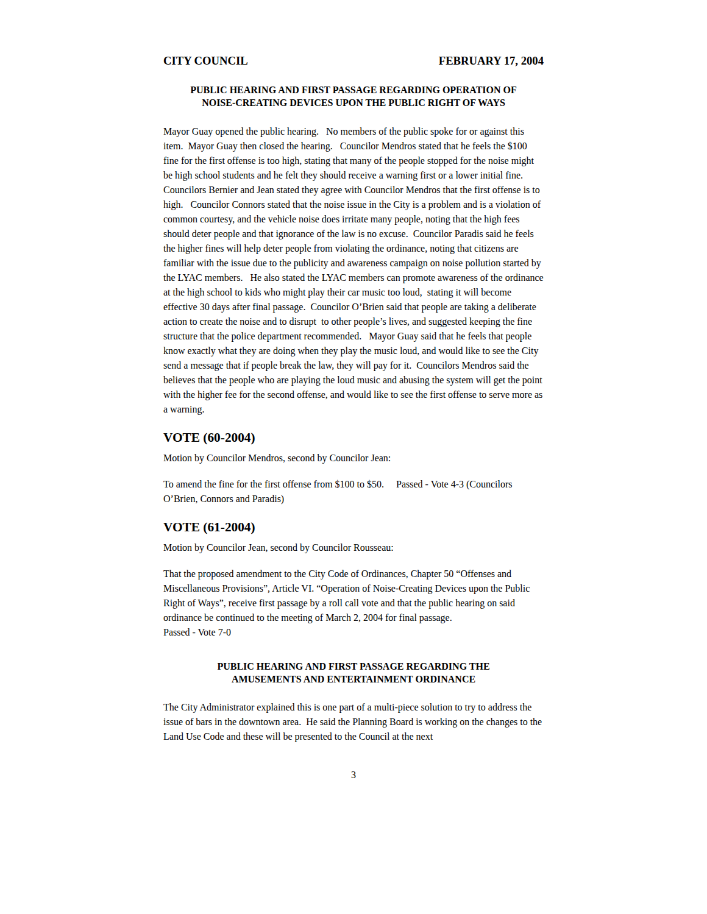CITY COUNCIL FEBRUARY 17, 2004
Public Hearing and First Passage Regarding Operation of Noise-Creating Devices Upon the Public Right of Ways
Mayor Guay opened the public hearing. No members of the public spoke for or against this item. Mayor Guay then closed the hearing. Councilor Mendros stated that he feels the $100 fine for the first offense is too high, stating that many of the people stopped for the noise might be high school students and he felt they should receive a warning first or a lower initial fine. Councilors Bernier and Jean stated they agree with Councilor Mendros that the first offense is to high. Councilor Connors stated that the noise issue in the City is a problem and is a violation of common courtesy, and the vehicle noise does irritate many people, noting that the high fees should deter people and that ignorance of the law is no excuse. Councilor Paradis said he feels the higher fines will help deter people from violating the ordinance, noting that citizens are familiar with the issue due to the publicity and awareness campaign on noise pollution started by the LYAC members. He also stated the LYAC members can promote awareness of the ordinance at the high school to kids who might play their car music too loud, stating it will become effective 30 days after final passage. Councilor O’Brien said that people are taking a deliberate action to create the noise and to disrupt to other people’s lives, and suggested keeping the fine structure that the police department recommended. Mayor Guay said that he feels that people know exactly what they are doing when they play the music loud, and would like to see the City send a message that if people break the law, they will pay for it. Councilors Mendros said the believes that the people who are playing the loud music and abusing the system will get the point with the higher fee for the second offense, and would like to see the first offense to serve more as a warning.
VOTE (60-2004)
Motion by Councilor Mendros, second by Councilor Jean:
To amend the fine for the first offense from $100 to $50. Passed - Vote 4-3 (Councilors O’Brien, Connors and Paradis)
VOTE (61-2004)
Motion by Councilor Jean, second by Councilor Rousseau:
That the proposed amendment to the City Code of Ordinances, Chapter 50 “Offenses and Miscellaneous Provisions”, Article VI. “Operation of Noise-Creating Devices upon the Public Right of Ways”, receive first passage by a roll call vote and that the public hearing on said ordinance be continued to the meeting of March 2, 2004 for final passage.
Passed - Vote 7-0
Public Hearing and First Passage Regarding the Amusements and Entertainment Ordinance
The City Administrator explained this is one part of a multi-piece solution to try to address the issue of bars in the downtown area. He said the Planning Board is working on the changes to the Land Use Code and these will be presented to the Council at the next
3